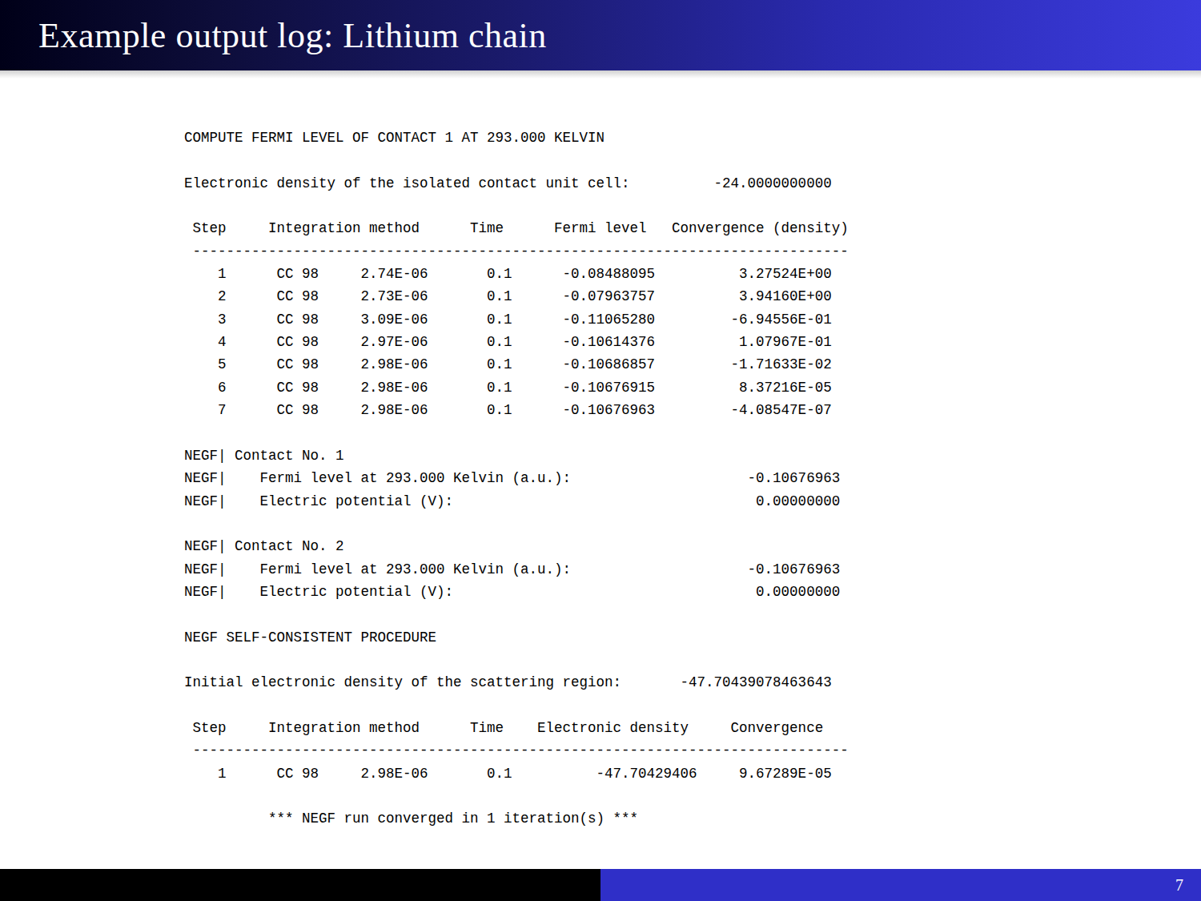Example output log: Lithium chain
COMPUTE FERMI LEVEL OF CONTACT 1 AT 293.000 KELVIN

Electronic density of the isolated contact unit cell:          -24.0000000000

 Step     Integration method      Time      Fermi level   Convergence (density)
 ------------------------------------------------------------------------------
    1      CC 98     2.74E-06       0.1      -0.08488095          3.27524E+00
    2      CC 98     2.73E-06       0.1      -0.07963757          3.94160E+00
    3      CC 98     3.09E-06       0.1      -0.11065280         -6.94556E-01
    4      CC 98     2.97E-06       0.1      -0.10614376          1.07967E-01
    5      CC 98     2.98E-06       0.1      -0.10686857         -1.71633E-02
    6      CC 98     2.98E-06       0.1      -0.10676915          8.37216E-05
    7      CC 98     2.98E-06       0.1      -0.10676963         -4.08547E-07

NEGF| Contact No. 1
NEGF|    Fermi level at 293.000 Kelvin (a.u.):                     -0.10676963
NEGF|    Electric potential (V):                                    0.00000000

NEGF| Contact No. 2
NEGF|    Fermi level at 293.000 Kelvin (a.u.):                     -0.10676963
NEGF|    Electric potential (V):                                    0.00000000

NEGF SELF-CONSISTENT PROCEDURE

Initial electronic density of the scattering region:       -47.70439078463643

 Step     Integration method      Time    Electronic density     Convergence
 ------------------------------------------------------------------------------
    1      CC 98     2.98E-06       0.1          -47.70429406     9.67289E-05

          *** NEGF run converged in 1 iteration(s) ***
7